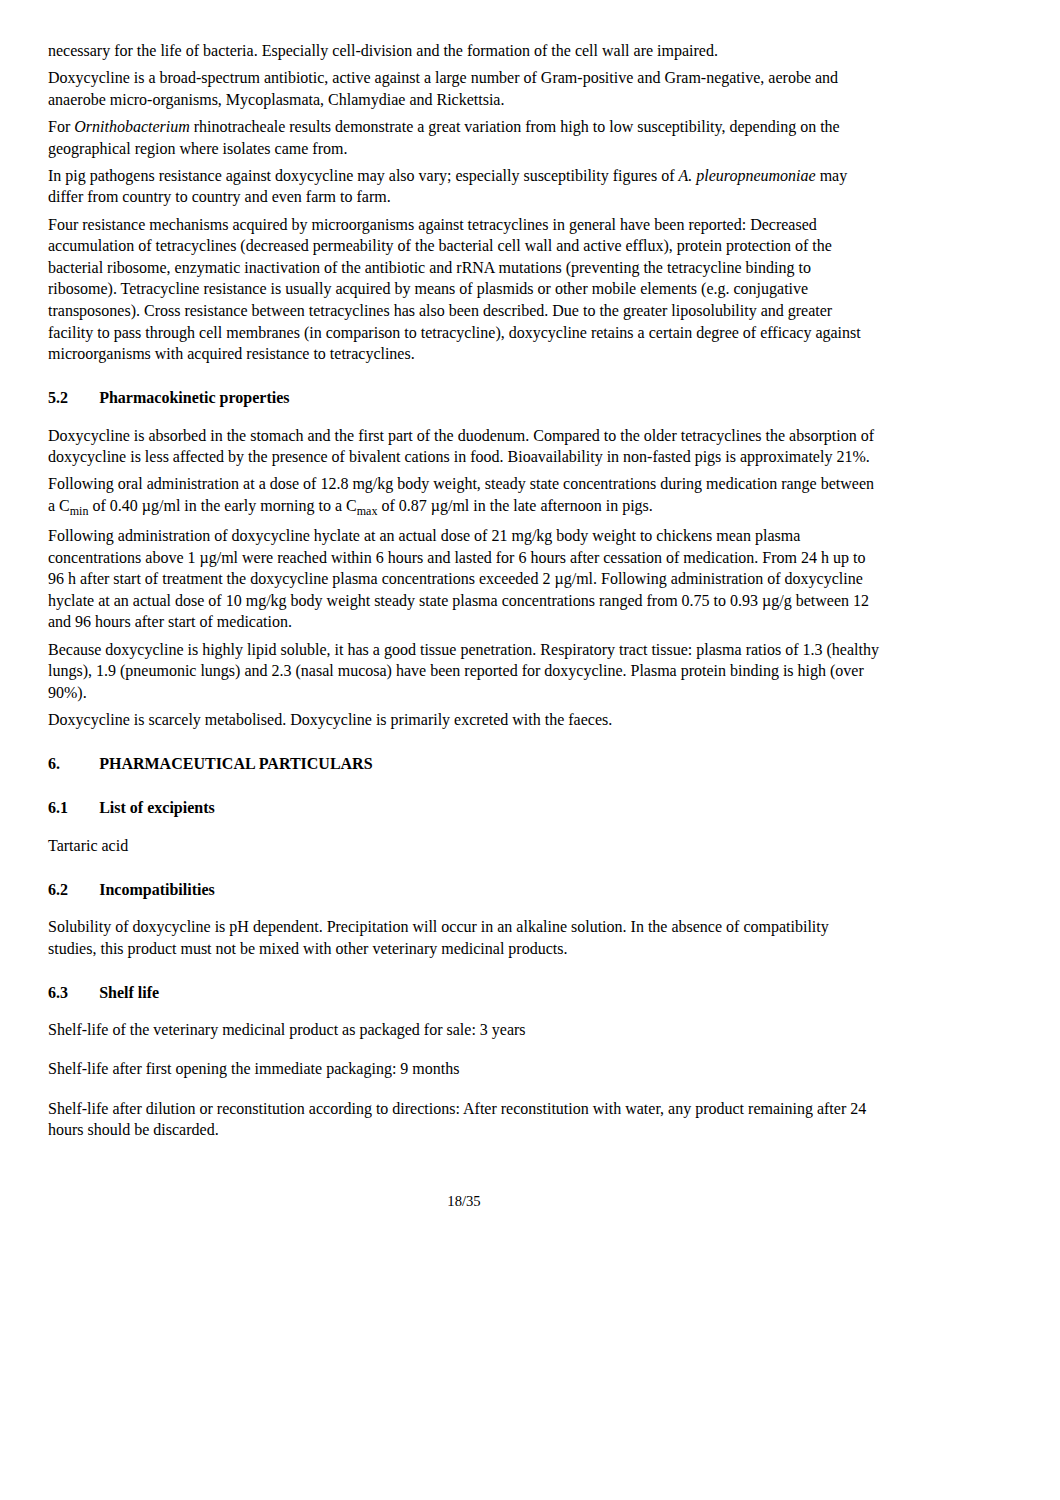necessary for the life of bacteria. Especially cell-division and the formation of the cell wall are impaired.
Doxycycline is a broad-spectrum antibiotic, active against a large number of Gram-positive and Gram-negative, aerobe and anaerobe micro-organisms, Mycoplasmata, Chlamydiae and Rickettsia.
For Ornithobacterium rhinotracheale results demonstrate a great variation from high to low susceptibility, depending on the geographical region where isolates came from.
In pig pathogens resistance against doxycycline may also vary; especially susceptibility figures of A. pleuropneumoniae may differ from country to country and even farm to farm.
Four resistance mechanisms acquired by microorganisms against tetracyclines in general have been reported: Decreased accumulation of tetracyclines (decreased permeability of the bacterial cell wall and active efflux), protein protection of the bacterial ribosome, enzymatic inactivation of the antibiotic and rRNA mutations (preventing the tetracycline binding to ribosome). Tetracycline resistance is usually acquired by means of plasmids or other mobile elements (e.g. conjugative transposones). Cross resistance between tetracyclines has also been described. Due to the greater liposolubility and greater facility to pass through cell membranes (in comparison to tetracycline), doxycycline retains a certain degree of efficacy against microorganisms with acquired resistance to tetracyclines.
5.2 Pharmacokinetic properties
Doxycycline is absorbed in the stomach and the first part of the duodenum. Compared to the older tetracyclines the absorption of doxycycline is less affected by the presence of bivalent cations in food. Bioavailability in non-fasted pigs is approximately 21%.
Following oral administration at a dose of 12.8 mg/kg body weight, steady state concentrations during medication range between a Cmin of 0.40 µg/ml in the early morning to a Cmax of 0.87 µg/ml in the late afternoon in pigs.
Following administration of doxycycline hyclate at an actual dose of 21 mg/kg body weight to chickens mean plasma concentrations above 1 µg/ml were reached within 6 hours and lasted for 6 hours after cessation of medication. From 24 h up to 96 h after start of treatment the doxycycline plasma concentrations exceeded 2 µg/ml. Following administration of doxycycline hyclate at an actual dose of 10 mg/kg body weight steady state plasma concentrations ranged from 0.75 to 0.93 µg/g between 12 and 96 hours after start of medication.
Because doxycycline is highly lipid soluble, it has a good tissue penetration. Respiratory tract tissue: plasma ratios of 1.3 (healthy lungs), 1.9 (pneumonic lungs) and 2.3 (nasal mucosa) have been reported for doxycycline. Plasma protein binding is high (over 90%).
Doxycycline is scarcely metabolised. Doxycycline is primarily excreted with the faeces.
6. PHARMACEUTICAL PARTICULARS
6.1 List of excipients
Tartaric acid
6.2 Incompatibilities
Solubility of doxycycline is pH dependent. Precipitation will occur in an alkaline solution. In the absence of compatibility studies, this product must not be mixed with other veterinary medicinal products.
6.3 Shelf life
Shelf-life of the veterinary medicinal product as packaged for sale: 3 years
Shelf-life after first opening the immediate packaging: 9 months
Shelf-life after dilution or reconstitution according to directions: After reconstitution with water, any product remaining after 24 hours should be discarded.
18/35